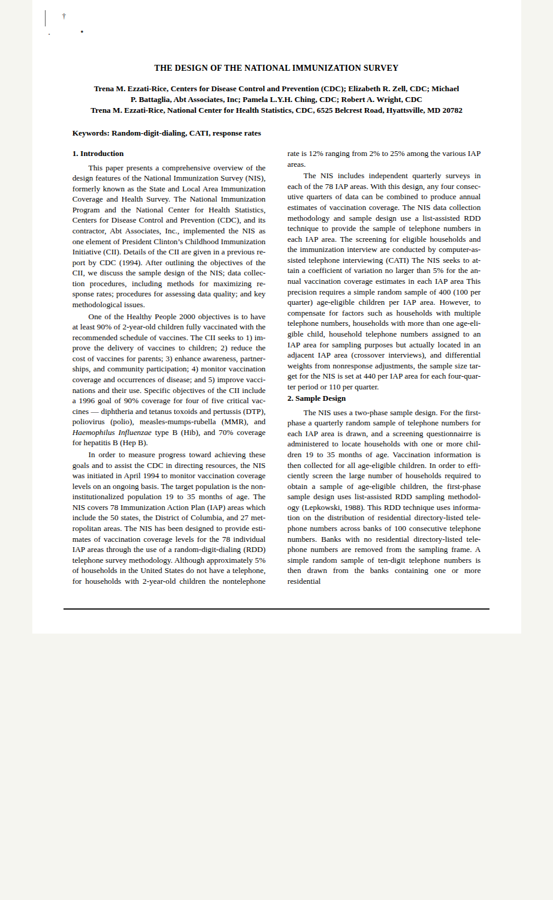† . •
The Design of the National Immunization Survey
Trena M. Ezzati-Rice, Centers for Disease Control and Prevention (CDC); Elizabeth R. Zell, CDC; Michael
P. Battaglia, Abt Associates, Inc; Pamela L.Y.H. Ching, CDC; Robert A. Wright, CDC
Trena M. Ezzati-Rice, National Center for Health Statistics, CDC, 6525 Belcrest Road, Hyattsville, MD 20782
Keywords: Random-digit-dialing, CATI, response rates
1. Introduction
This paper presents a comprehensive overview of the design features of the National Immunization Survey (NIS), formerly known as the State and Local Area Immunization Coverage and Health Survey. The National Immunization Program and the National Center for Health Statistics, Centers for Disease Control and Prevention (CDC), and its contractor, Abt Associates, Inc., implemented the NIS as one element of President Clinton’s Childhood Immunization Initiative (CII). Details of the CII are given in a previous report by CDC (1994). After outlining the objectives of the CII, we discuss the sample design of the NIS; data collection procedures, including methods for maximizing response rates; procedures for assessing data quality; and key methodological issues.
One of the Healthy People 2000 objectives is to have at least 90% of 2-year-old children fully vaccinated with the recommended schedule of vaccines. The CII seeks to 1) improve the delivery of vaccines to children; 2) reduce the cost of vaccines for parents; 3) enhance awareness, partnerships, and community participation; 4) monitor vaccination coverage and occurrences of disease; and 5) improve vaccinations and their use. Specific objectives of the CII include a 1996 goal of 90% coverage for four of five critical vaccines — diphtheria and tetanus toxoids and pertussis (DTP), poliovirus (polio), measles-mumps-rubella (MMR), and Haemophilus Influenzae type B (Hib), and 70% coverage for hepatitis B (Hep B).
In order to measure progress toward achieving these goals and to assist the CDC in directing resources, the NIS was initiated in April 1994 to monitor vaccination coverage levels on an ongoing basis. The target population is the noninstitutionalized population 19 to 35 months of age. The NIS covers 78 Immunization Action Plan (IAP) areas which include the 50 states, the District of Columbia, and 27 metropolitan areas. The NIS has been designed to provide estimates of vaccination coverage levels for the 78 individual IAP areas through the use of a random-digit-dialing (RDD) telephone survey methodology. Although approximately 5% of households in the United States do not have a telephone, for households with 2-year-old children the nontelephone rate is 12% ranging from 2% to 25% among the various IAP areas.
The NIS includes independent quarterly surveys in each of the 78 IAP areas. With this design, any four consecutive quarters of data can be combined to produce annual estimates of vaccination coverage. The NIS data collection methodology and sample design use a list-assisted RDD technique to provide the sample of telephone numbers in each IAP area. The screening for eligible households and the immunization interview are conducted by computer-assisted telephone interviewing (CATI) The NIS seeks to attain a coefficient of variation no larger than 5% for the annual vaccination coverage estimates in each IAP area This precision requires a simple random sample of 400 (100 per quarter) age-eligible children per IAP area. However, to compensate for factors such as households with multiple telephone numbers, households with more than one age-eligible child, household telephone numbers assigned to an IAP area for sampling purposes but actually located in an adjacent IAP area (crossover interviews), and differential weights from nonresponse adjustments, the sample size target for the NIS is set at 440 per IAP area for each four-quarter period or 110 per quarter.
2. Sample Design
The NIS uses a two-phase sample design. For the first-phase a quarterly random sample of telephone numbers for each IAP area is drawn, and a screening questionnairre is administered to locate households with one or more children 19 to 35 months of age. Vaccination information is then collected for all age-eligible children. In order to efficiently screen the large number of households required to obtain a sample of age-eligible children, the first-phase sample design uses list-assisted RDD sampling methodology (Lepkowski, 1988). This RDD technique uses information on the distribution of residential directory-listed telephone numbers across banks of 100 consecutive telephone numbers. Banks with no residential directory-listed telephone numbers are removed from the sampling frame. A simple random sample of ten-digit telephone numbers is then drawn from the banks containing one or more residential